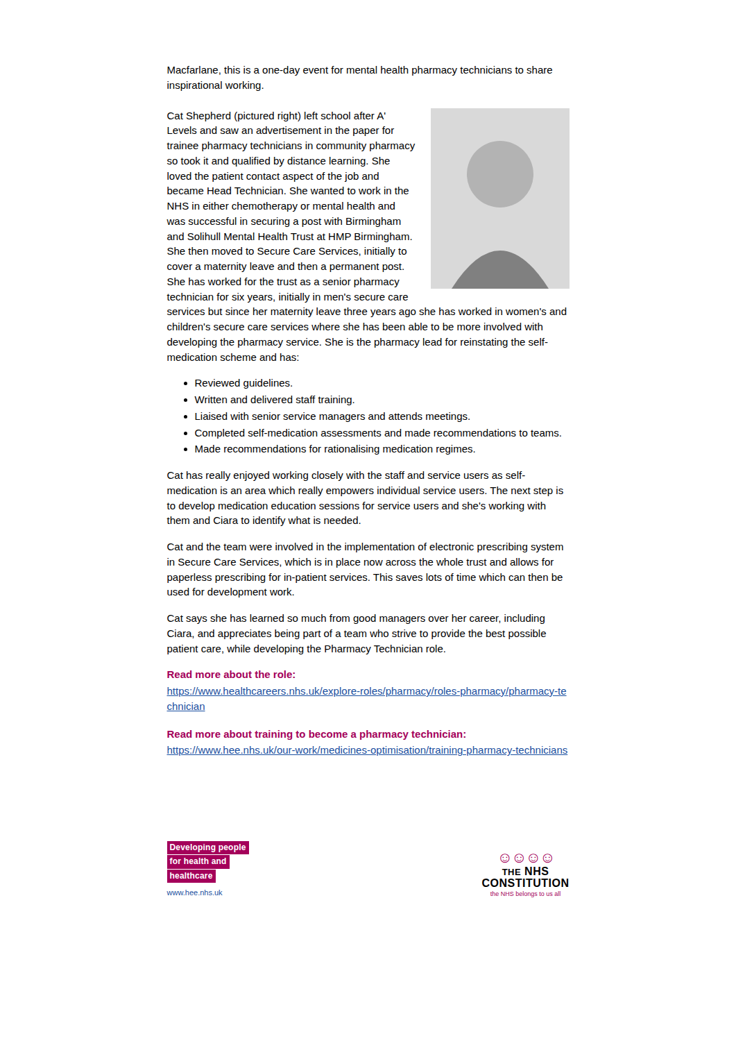Macfarlane, this is a one-day event for mental health pharmacy technicians to share inspirational working.
Cat Shepherd (pictured right) left school after A' Levels and saw an advertisement in the paper for trainee pharmacy technicians in community pharmacy so took it and qualified by distance learning. She loved the patient contact aspect of the job and became Head Technician. She wanted to work in the NHS in either chemotherapy or mental health and was successful in securing a post with Birmingham and Solihull Mental Health Trust at HMP Birmingham. She then moved to Secure Care Services, initially to cover a maternity leave and then a permanent post. She has worked for the trust as a senior pharmacy technician for six years, initially in men's secure care services but since her maternity leave three years ago she has worked in women's and children's secure care services where she has been able to be more involved with developing the pharmacy service. She is the pharmacy lead for reinstating the self-medication scheme and has:
Reviewed guidelines.
Written and delivered staff training.
Liaised with senior service managers and attends meetings.
Completed self-medication assessments and made recommendations to teams.
Made recommendations for rationalising medication regimes.
Cat has really enjoyed working closely with the staff and service users as self-medication is an area which really empowers individual service users. The next step is to develop medication education sessions for service users and she's working with them and Ciara to identify what is needed.
Cat and the team were involved in the implementation of electronic prescribing system in Secure Care Services, which is in place now across the whole trust and allows for paperless prescribing for in-patient services. This saves lots of time which can then be used for development work.
Cat says she has learned so much from good managers over her career, including Ciara, and appreciates being part of a team who strive to provide the best possible patient care, while developing the Pharmacy Technician role.
Read more about the role:
https://www.healthcareers.nhs.uk/explore-roles/pharmacy/roles-pharmacy/pharmacy-technician
Read more about training to become a pharmacy technician:
https://www.hee.nhs.uk/our-work/medicines-optimisation/training-pharmacy-technicians
Developing people
for health and
healthcare
www.hee.nhs.uk
☺☺☺☺
THE NHS
CONSTITUTION
the NHS belongs to us all